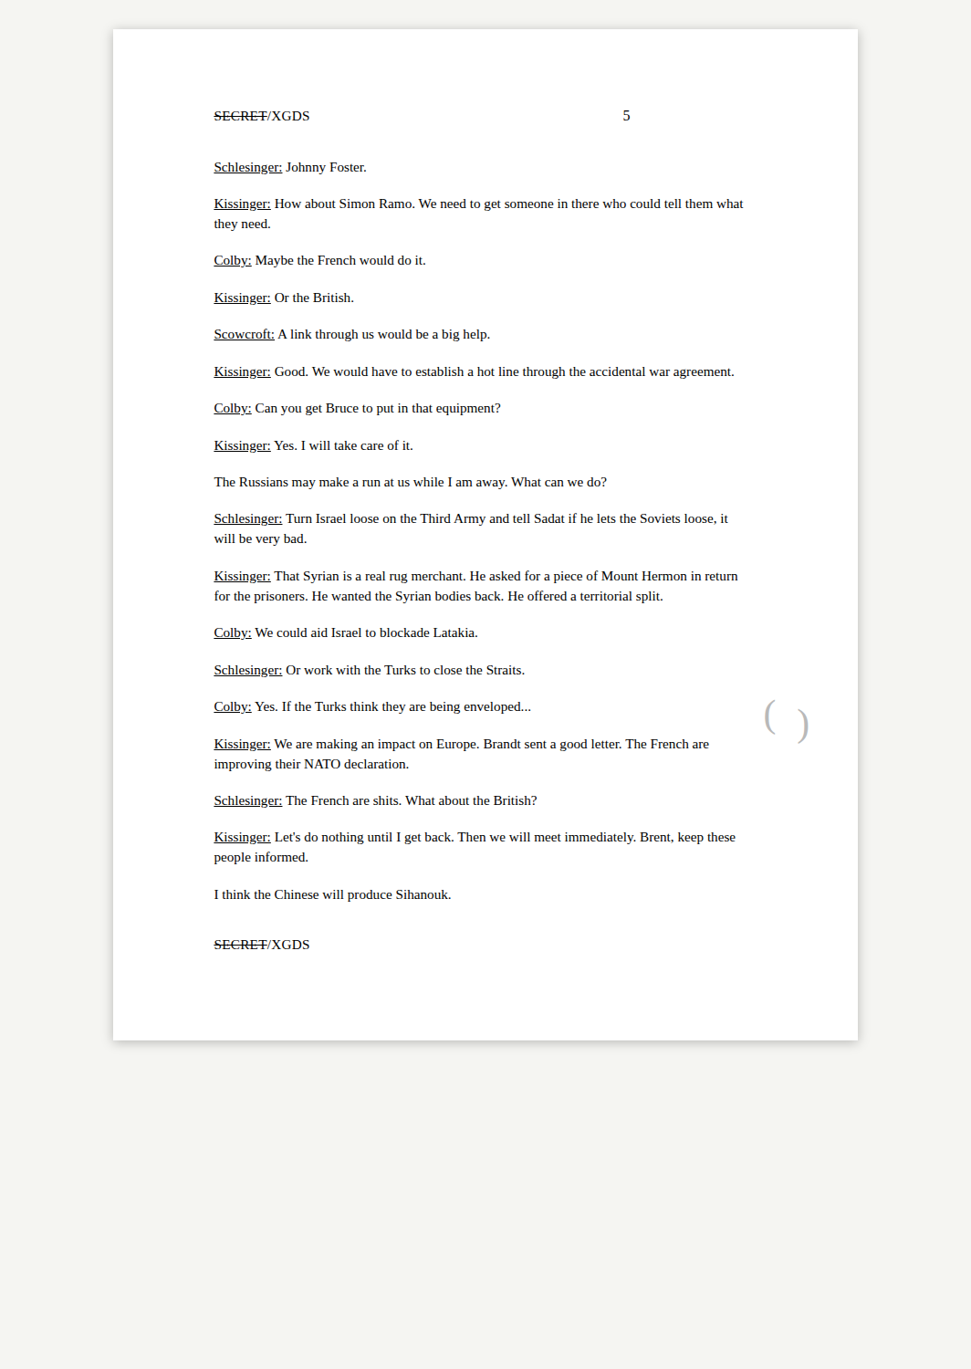SECRET/XGDS 5
Schlesinger: Johnny Foster.
Kissinger: How about Simon Ramo. We need to get someone in there who could tell them what they need.
Colby: Maybe the French would do it.
Kissinger: Or the British.
Scowcroft: A link through us would be a big help.
Kissinger: Good. We would have to establish a hot line through the accidental war agreement.
Colby: Can you get Bruce to put in that equipment?
Kissinger: Yes. I will take care of it.
The Russians may make a run at us while I am away. What can we do?
Schlesinger: Turn Israel loose on the Third Army and tell Sadat if he lets the Soviets loose, it will be very bad.
Kissinger: That Syrian is a real rug merchant. He asked for a piece of Mount Hermon in return for the prisoners. He wanted the Syrian bodies back. He offered a territorial split.
Colby: We could aid Israel to blockade Latakia.
Schlesinger: Or work with the Turks to close the Straits.
Colby: Yes. If the Turks think they are being enveloped...
Kissinger: We are making an impact on Europe. Brandt sent a good letter. The French are improving their NATO declaration.
Schlesinger: The French are shits. What about the British?
Kissinger: Let's do nothing until I get back. Then we will meet immediately. Brent, keep these people informed.
I think the Chinese will produce Sihanouk.
SECRET/XGDS
()